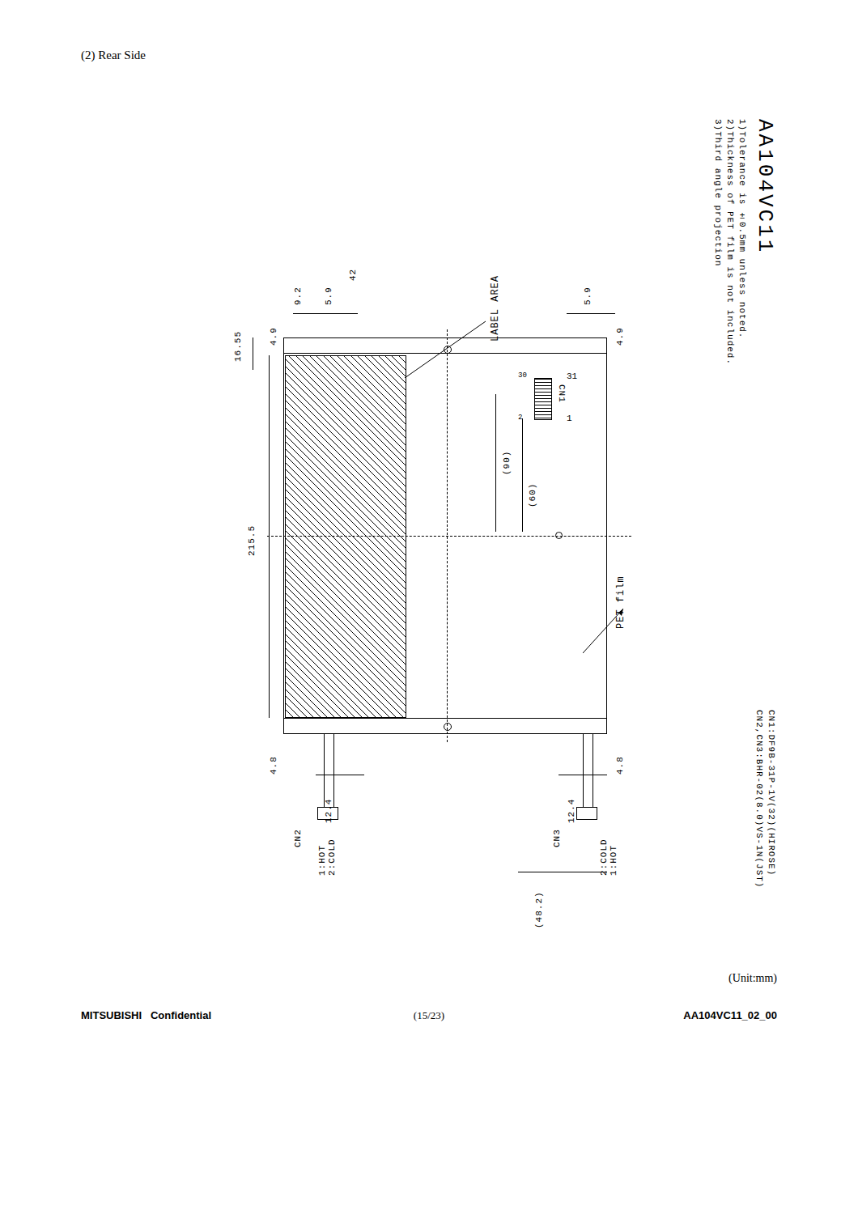(2) Rear Side
1)Tolerance is ±0.5mm unless noted.
2)Thickness of PET film is not included.
3)Third angle projection
AA104VC11
CN1:DF9B-31P-1V(32)(HIROSE)
CN2,CN3:BHR-02(8.0)VS-1N(JST)
LABEL AREA
CN1
30
2
31
1
215.5
16.55
4.9
4.9
9.2
5.9
42
5.9
(90)
(60)
PET film
4.8
4.8
12.4
12.4
CN2
1:HOT
2:COLD
CN3
2:COLD
1:HOT
(48.2)
(Unit:mm)
MITSUBISHI Confidential (15/23) AA104VC11_02_00